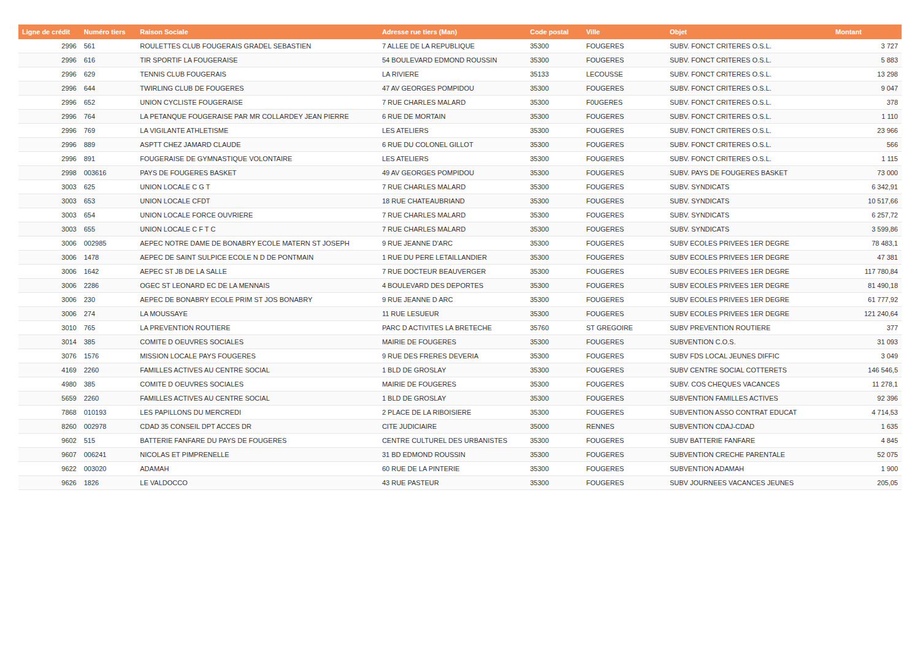| Ligne de crédit | Numéro tiers | Raison Sociale | Adresse rue tiers (Man) | Code postal | Ville | Objet | Montant |
| --- | --- | --- | --- | --- | --- | --- | --- |
| 2996 | 561 | ROULETTES CLUB FOUGERAIS GRADEL SEBASTIEN | 7 ALLEE DE LA REPUBLIQUE | 35300 | FOUGERES | SUBV. FONCT CRITERES O.S.L. | 3 727 |
| 2996 | 616 | TIR SPORTIF LA FOUGERAISE | 54 BOULEVARD EDMOND ROUSSIN | 35300 | FOUGERES | SUBV. FONCT CRITERES O.S.L. | 5 883 |
| 2996 | 629 | TENNIS CLUB FOUGERAIS | LA RIVIERE | 35133 | LECOUSSE | SUBV. FONCT CRITERES O.S.L. | 13 298 |
| 2996 | 644 | TWIRLING CLUB DE FOUGERES | 47 AV GEORGES POMPIDOU | 35300 | FOUGERES | SUBV. FONCT CRITERES O.S.L. | 9 047 |
| 2996 | 652 | UNION CYCLISTE FOUGERAISE | 7 RUE CHARLES MALARD | 35300 | F0UGERES | SUBV. FONCT CRITERES O.S.L. | 378 |
| 2996 | 764 | LA PETANQUE FOUGERAISE PAR MR COLLARDEY JEAN PIERRE | 6 RUE DE MORTAIN | 35300 | FOUGERES | SUBV. FONCT CRITERES O.S.L. | 1 110 |
| 2996 | 769 | LA VIGILANTE ATHLETISME | LES ATELIERS | 35300 | FOUGERES | SUBV. FONCT CRITERES O.S.L. | 23 966 |
| 2996 | 889 | ASPTT CHEZ JAMARD CLAUDE | 6 RUE DU COLONEL GILLOT | 35300 | FOUGERES | SUBV. FONCT CRITERES O.S.L. | 566 |
| 2996 | 891 | FOUGERAISE DE GYMNASTIQUE VOLONTAIRE | LES ATELIERS | 35300 | FOUGERES | SUBV. FONCT CRITERES O.S.L. | 1 115 |
| 2998 | 003616 | PAYS DE FOUGERES BASKET | 49 AV GEORGES POMPIDOU | 35300 | FOUGERES | SUBV. PAYS DE FOUGERES BASKET | 73 000 |
| 3003 | 625 | UNION LOCALE C G T | 7 RUE CHARLES MALARD | 35300 | FOUGERES | SUBV. SYNDICATS | 6 342,91 |
| 3003 | 653 | UNION LOCALE CFDT | 18 RUE CHATEAUBRIAND | 35300 | FOUGERES | SUBV. SYNDICATS | 10 517,66 |
| 3003 | 654 | UNION LOCALE FORCE OUVRIERE | 7 RUE CHARLES MALARD | 35300 | FOUGERES | SUBV. SYNDICATS | 6 257,72 |
| 3003 | 655 | UNION LOCALE C F T C | 7 RUE CHARLES MALARD | 35300 | FOUGERES | SUBV. SYNDICATS | 3 599,86 |
| 3006 | 002985 | AEPEC NOTRE DAME DE BONABRY ECOLE MATERN ST JOSEPH | 9 RUE JEANNE D'ARC | 35300 | FOUGERES | SUBV ECOLES PRIVEES 1ER DEGRE | 78 483,1 |
| 3006 | 1478 | AEPEC DE SAINT SULPICE ECOLE N D DE PONTMAIN | 1 RUE DU PERE LETAILLANDIER | 35300 | FOUGERES | SUBV ECOLES PRIVEES 1ER DEGRE | 47 381 |
| 3006 | 1642 | AEPEC ST JB DE LA SALLE | 7 RUE DOCTEUR BEAUVERGER | 35300 | FOUGERES | SUBV ECOLES PRIVEES 1ER DEGRE | 117 780,84 |
| 3006 | 2286 | OGEC ST LEONARD EC DE LA MENNAIS | 4 BOULEVARD DES DEPORTES | 35300 | FOUGERES | SUBV ECOLES PRIVEES 1ER DEGRE | 81 490,18 |
| 3006 | 230 | AEPEC DE BONABRY ECOLE PRIM ST JOS BONABRY | 9 RUE JEANNE D ARC | 35300 | FOUGERES | SUBV ECOLES PRIVEES 1ER DEGRE | 61 777,92 |
| 3006 | 274 | LA MOUSSAYE | 11 RUE LESUEUR | 35300 | FOUGERES | SUBV ECOLES PRIVEES 1ER DEGRE | 121 240,64 |
| 3010 | 765 | LA PREVENTION ROUTIERE | PARC D ACTIVITES LA BRETECHE | 35760 | ST GREGOIRE | SUBV PREVENTION ROUTIERE | 377 |
| 3014 | 385 | COMITE D OEUVRES SOCIALES | MAIRIE DE FOUGERES | 35300 | FOUGERES | SUBVENTION C.O.S. | 31 093 |
| 3076 | 1576 | MISSION LOCALE PAYS FOUGERES | 9 RUE DES FRERES DEVERIA | 35300 | FOUGERES | SUBV FDS LOCAL JEUNES DIFFIC | 3 049 |
| 4169 | 2260 | FAMILLES ACTIVES AU CENTRE SOCIAL | 1 BLD DE GROSLAY | 35300 | FOUGERES | SUBV CENTRE SOCIAL COTTERETS | 146 546,5 |
| 4980 | 385 | COMITE D OEUVRES SOCIALES | MAIRIE DE FOUGERES | 35300 | FOUGERES | SUBV. COS CHEQUES VACANCES | 11 278,1 |
| 5659 | 2260 | FAMILLES ACTIVES AU CENTRE SOCIAL | 1 BLD DE GROSLAY | 35300 | FOUGERES | SUBVENTION FAMILLES ACTIVES | 92 396 |
| 7868 | 010193 | LES PAPILLONS DU MERCREDI | 2 PLACE DE LA RIBOISIERE | 35300 | FOUGERES | SUBVENTION ASSO CONTRAT EDUCAT | 4 714,53 |
| 8260 | 002978 | CDAD 35 CONSEIL DPT ACCES DR | CITE JUDICIAIRE | 35000 | RENNES | SUBVENTION CDAJ-CDAD | 1 635 |
| 9602 | 515 | BATTERIE FANFARE DU PAYS DE FOUGERES | CENTRE CULTUREL DES URBANISTES | 35300 | FOUGERES | SUBV BATTERIE FANFARE | 4 845 |
| 9607 | 006241 | NICOLAS ET PIMPRENELLE | 31 BD EDMOND ROUSSIN | 35300 | FOUGERES | SUBVENTION CRECHE PARENTALE | 52 075 |
| 9622 | 003020 | ADAMAH | 60 RUE DE LA PINTERIE | 35300 | FOUGERES | SUBVENTION ADAMAH | 1 900 |
| 9626 | 1826 | LE VALDOCCO | 43 RUE PASTEUR | 35300 | FOUGERES | SUBV JOURNEES VACANCES JEUNES | 205,05 |